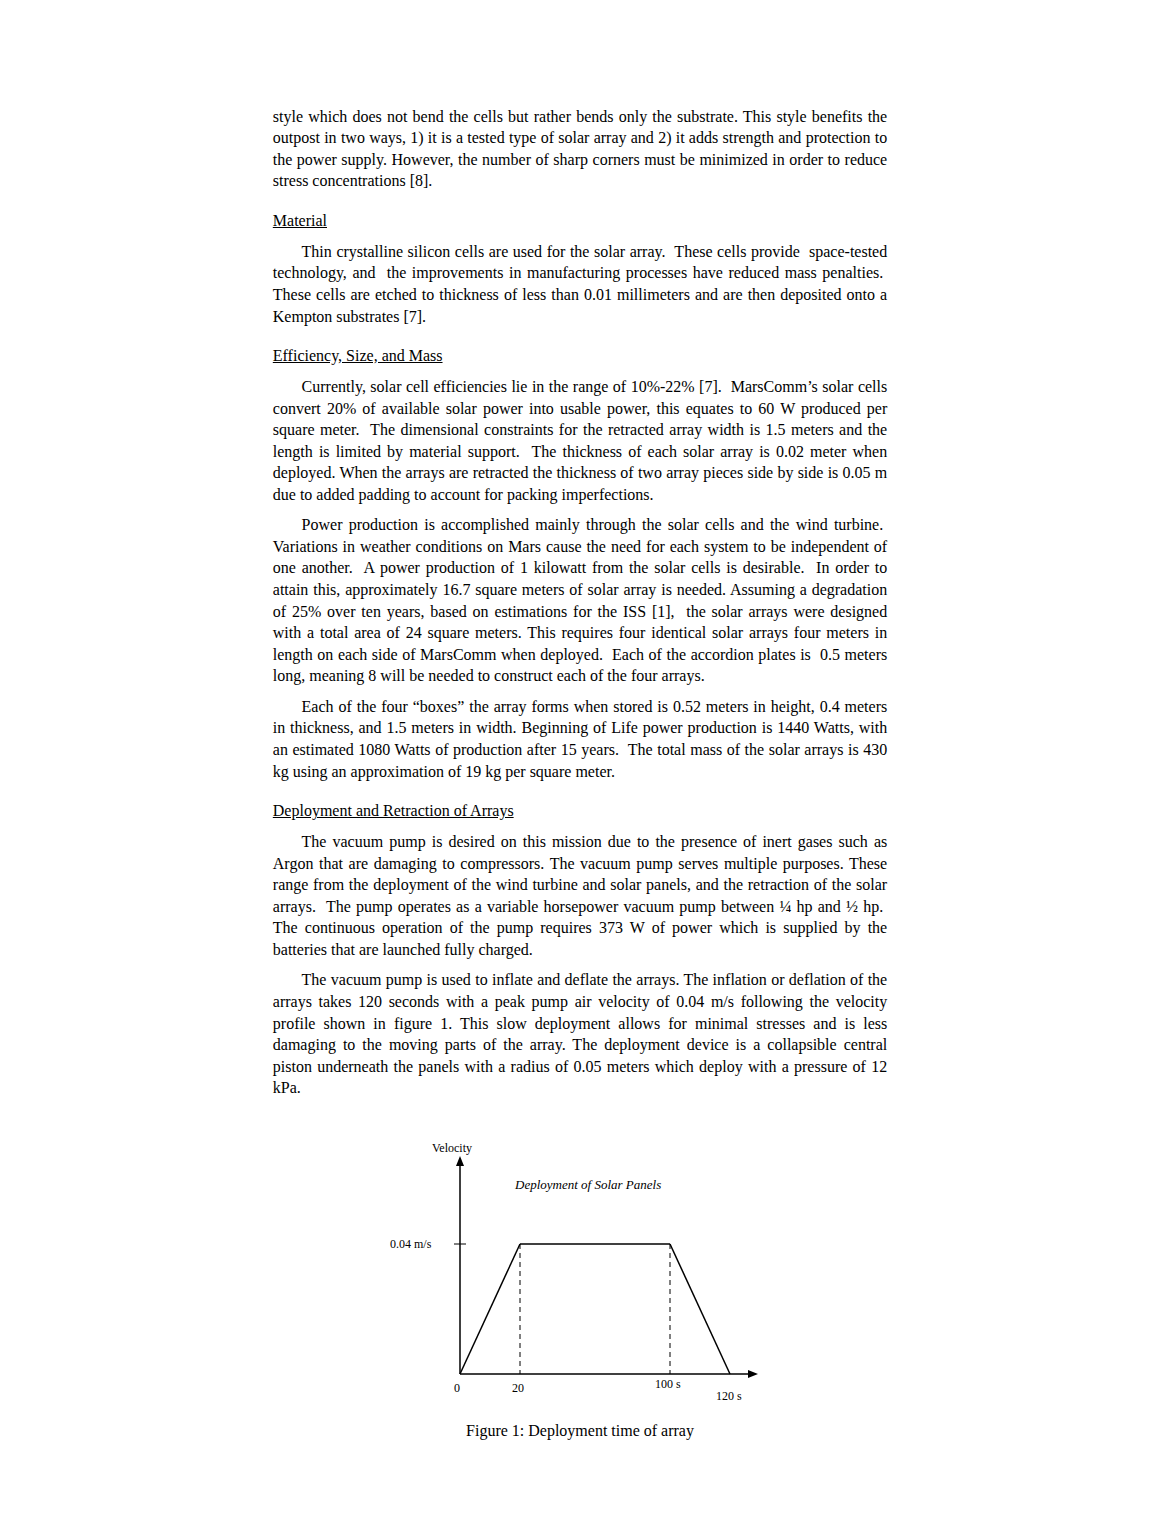style which does not bend the cells but rather bends only the substrate. This style benefits the outpost in two ways, 1) it is a tested type of solar array and 2) it adds strength and protection to the power supply. However, the number of sharp corners must be minimized in order to reduce stress concentrations [8].
Material
Thin crystalline silicon cells are used for the solar array. These cells provide space-tested technology, and the improvements in manufacturing processes have reduced mass penalties. These cells are etched to thickness of less than 0.01 millimeters and are then deposited onto a Kempton substrates [7].
Efficiency, Size, and Mass
Currently, solar cell efficiencies lie in the range of 10%-22% [7]. MarsComm’s solar cells convert 20% of available solar power into usable power, this equates to 60 W produced per square meter. The dimensional constraints for the retracted array width is 1.5 meters and the length is limited by material support. The thickness of each solar array is 0.02 meter when deployed. When the arrays are retracted the thickness of two array pieces side by side is 0.05 m due to added padding to account for packing imperfections.
Power production is accomplished mainly through the solar cells and the wind turbine. Variations in weather conditions on Mars cause the need for each system to be independent of one another. A power production of 1 kilowatt from the solar cells is desirable. In order to attain this, approximately 16.7 square meters of solar array is needed. Assuming a degradation of 25% over ten years, based on estimations for the ISS [1], the solar arrays were designed with a total area of 24 square meters. This requires four identical solar arrays four meters in length on each side of MarsComm when deployed. Each of the accordion plates is 0.5 meters long, meaning 8 will be needed to construct each of the four arrays.
Each of the four “boxes” the array forms when stored is 0.52 meters in height, 0.4 meters in thickness, and 1.5 meters in width. Beginning of Life power production is 1440 Watts, with an estimated 1080 Watts of production after 15 years. The total mass of the solar arrays is 430 kg using an approximation of 19 kg per square meter.
Deployment and Retraction of Arrays
The vacuum pump is desired on this mission due to the presence of inert gases such as Argon that are damaging to compressors. The vacuum pump serves multiple purposes. These range from the deployment of the wind turbine and solar panels, and the retraction of the solar arrays. The pump operates as a variable horsepower vacuum pump between ¼ hp and ½ hp. The continuous operation of the pump requires 373 W of power which is supplied by the batteries that are launched fully charged.
The vacuum pump is used to inflate and deflate the arrays. The inflation or deflation of the arrays takes 120 seconds with a peak pump air velocity of 0.04 m/s following the velocity profile shown in figure 1. This slow deployment allows for minimal stresses and is less damaging to the moving parts of the array. The deployment device is a collapsible central piston underneath the panels with a radius of 0.05 meters which deploy with a pressure of 12 kPa.
Velocity Deployment of Solar Panels 0.04 m/s 0 20 100 s 120 s
Figure 1: Deployment time of array